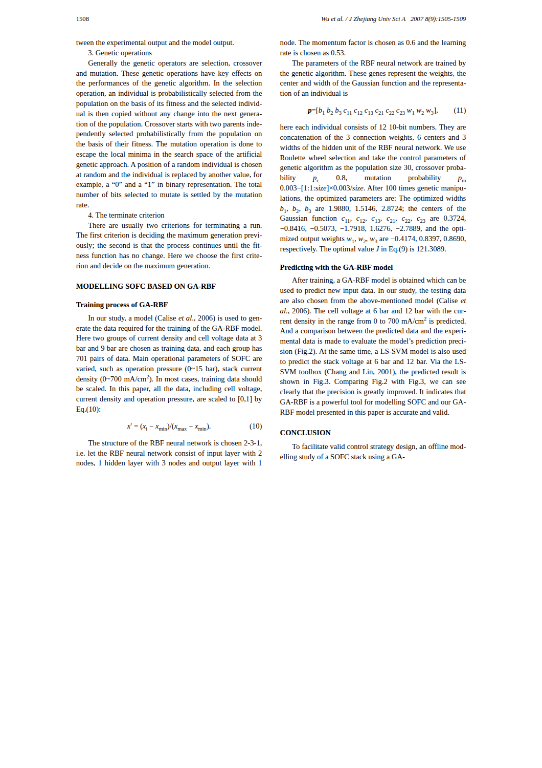1508 Wu et al. / J Zhejiang Univ Sci A 2007 8(9):1505-1509
tween the experimental output and the model output.
3. Genetic operations
Generally the genetic operators are selection, crossover and mutation. These genetic operations have key effects on the performances of the genetic algorithm. In the selection operation, an individual is probabilistically selected from the population on the basis of its fitness and the selected individual is then copied without any change into the next generation of the population. Crossover starts with two parents independently selected probabilistically from the population on the basis of their fitness. The mutation operation is done to escape the local minima in the search space of the artificial genetic approach. A position of a random individual is chosen at random and the individual is replaced by another value, for example, a “0” and a “1” in binary representation. The total number of bits selected to mutate is settled by the mutation rate.
4. The terminate criterion
There are usually two criterions for terminating a run. The first criterion is deciding the maximum generation previously; the second is that the process continues until the fitness function has no change. Here we choose the first criterion and decide on the maximum generation.
Modelling SOFC based on GA-RBF
Training process of GA-RBF
In our study, a model (Calise et al., 2006) is used to generate the data required for the training of the GA-RBF model. Here two groups of current density and cell voltage data at 3 bar and 9 bar are chosen as training data, and each group has 701 pairs of data. Main operational parameters of SOFC are varied, such as operation pressure (0~15 bar), stack current density (0~700 mA/cm2). In most cases, training data should be scaled. In this paper, all the data, including cell voltage, current density and operation pressure, are scaled to [0,1] by Eq.(10):
x′ = (xi − xmin)/(xmax − xmin). (10)
The structure of the RBF neural network is chosen 2-3-1, i.e. let the RBF neural network consist of input layer with 2 nodes, 1 hidden layer with 3 nodes and output layer with 1 node. The momentum factor is chosen as 0.6 and the learning rate is chosen as 0.53.
The parameters of the RBF neural network are trained by the genetic algorithm. These genes represent the weights, the center and width of the Gaussian function and the representation of an individual is
p=[b1 b2 b3 c11 c12 c13 c21 c22 c23 w1 w2 w3], (11)
here each individual consists of 12 10-bit numbers. They are concatenation of the 3 connection weights, 6 centers and 3 widths of the hidden unit of the RBF neural network. We use Roulette wheel selection and take the control parameters of genetic algorithm as the population size 30, crossover probability pc 0.8, mutation probability pm 0.003−[1:1:size]×0.003/size. After 100 times genetic manipulations, the optimized parameters are: The optimized widths b1, b2, b3 are 1.9880, 1.5146, 2.8724; the centers of the Gaussian function c11, c12, c13, c21, c22, c23 are 0.3724, −0.8416, −0.5073, −1.7918, 1.6276, −2.7889, and the optimized output weights w1, w2, w3 are −0.4174, 0.8397, 0.8690, respectively. The optimal value J in Eq.(9) is 121.3089.
Predicting with the GA-RBF model
After training, a GA-RBF model is obtained which can be used to predict new input data. In our study, the testing data are also chosen from the above-mentioned model (Calise et al., 2006). The cell voltage at 6 bar and 12 bar with the current density in the range from 0 to 700 mA/cm2 is predicted. And a comparison between the predicted data and the experimental data is made to evaluate the model’s prediction precision (Fig.2). At the same time, a LS-SVM model is also used to predict the stack voltage at 6 bar and 12 bar. Via the LS-SVM toolbox (Chang and Lin, 2001), the predicted result is shown in Fig.3. Comparing Fig.2 with Fig.3, we can see clearly that the precision is greatly improved. It indicates that GA-RBF is a powerful tool for modelling SOFC and our GA-RBF model presented in this paper is accurate and valid.
Conclusion
To facilitate valid control strategy design, an offline modelling study of a SOFC stack using a GA-